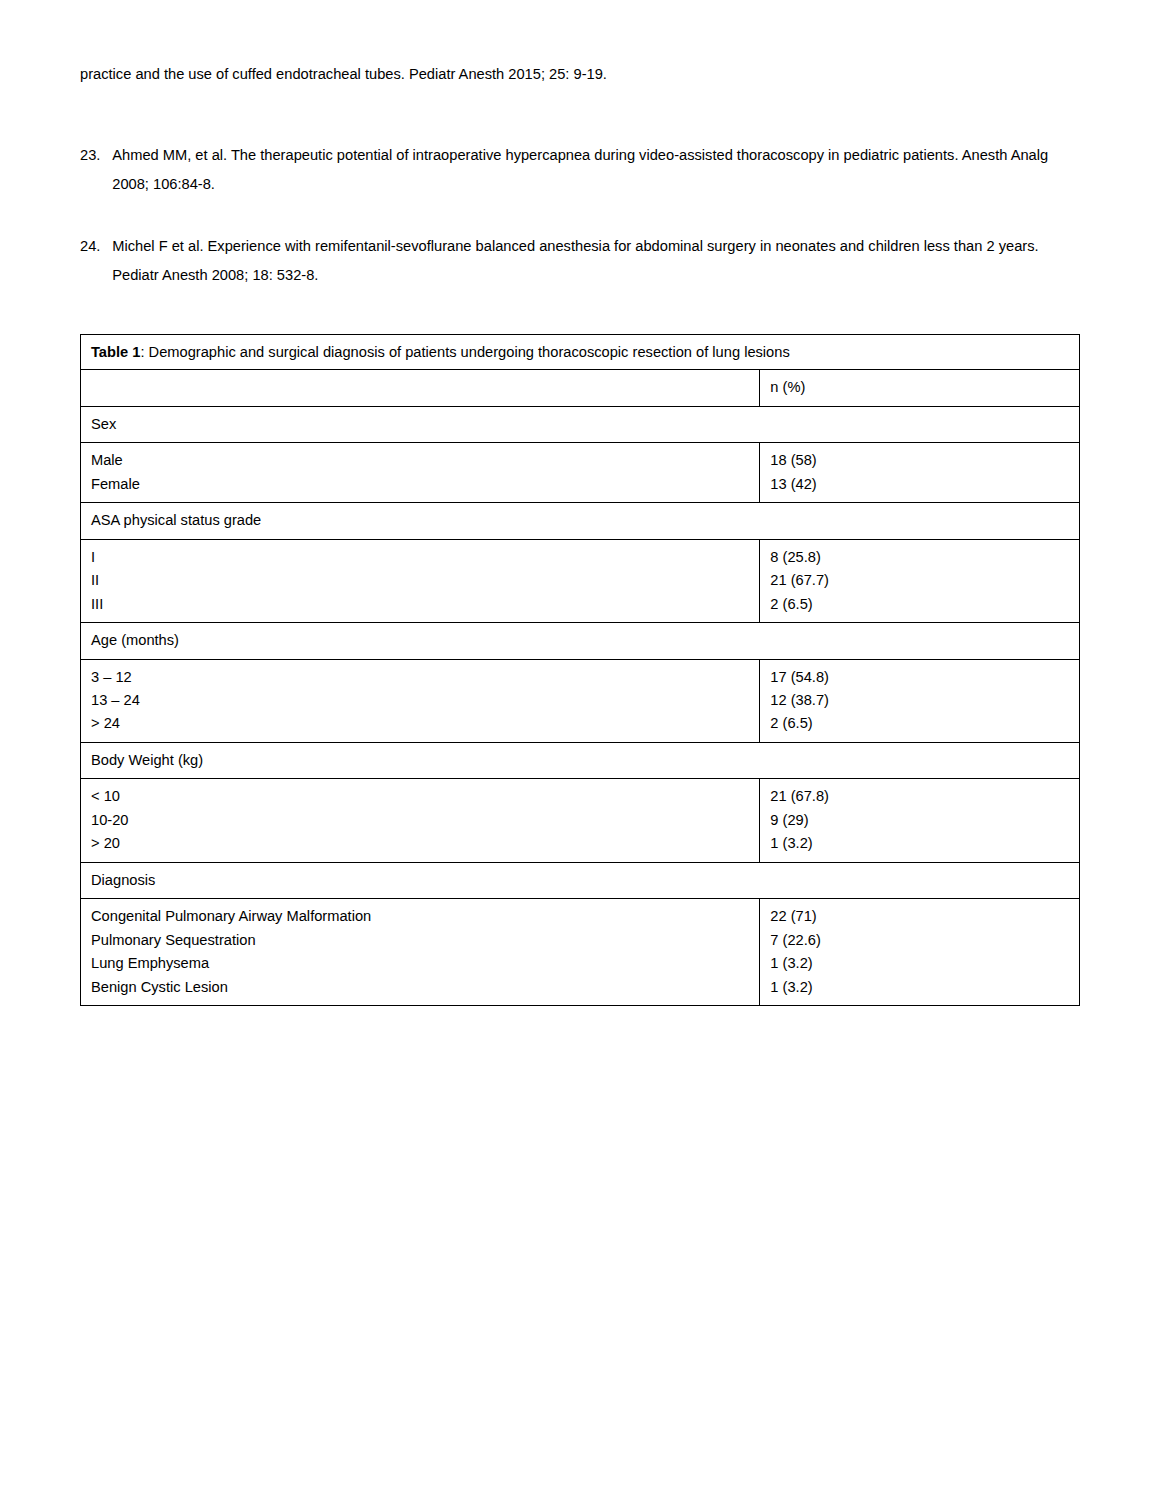practice and the use of cuffed endotracheal tubes. Pediatr Anesth 2015; 25: 9-19.
23. Ahmed MM, et al. The therapeutic potential of intraoperative hypercapnea during video-assisted thoracoscopy in pediatric patients. Anesth Analg 2008; 106:84-8.
24. Michel F et al. Experience with remifentanil-sevoflurane balanced anesthesia for abdominal surgery in neonates and children less than 2 years. Pediatr Anesth 2008; 18: 532-8.
Table 1 : Demographic and surgical diagnosis of patients undergoing thoracoscopic resection of lung lesions
| | n (%) |
| Sex |
| Male Female | 18 (58) 13 (42) |
| ASA physical status grade |
| I II III | 8 (25.8) 21 (67.7) 2 (6.5) |
| Age (months) |
| 3 – 12 13 – 24 > 24 | 17 (54.8) 12 (38.7) 2 (6.5) |
| Body Weight (kg) |
| < 10 10-20 > 20 | 21 (67.8) 9 (29) 1 (3.2) |
| Diagnosis |
| Congenital Pulmonary Airway Malformation Pulmonary Sequestration Lung Emphysema Benign Cystic Lesion | 22 (71) 7 (22.6) 1 (3.2) 1 (3.2) |